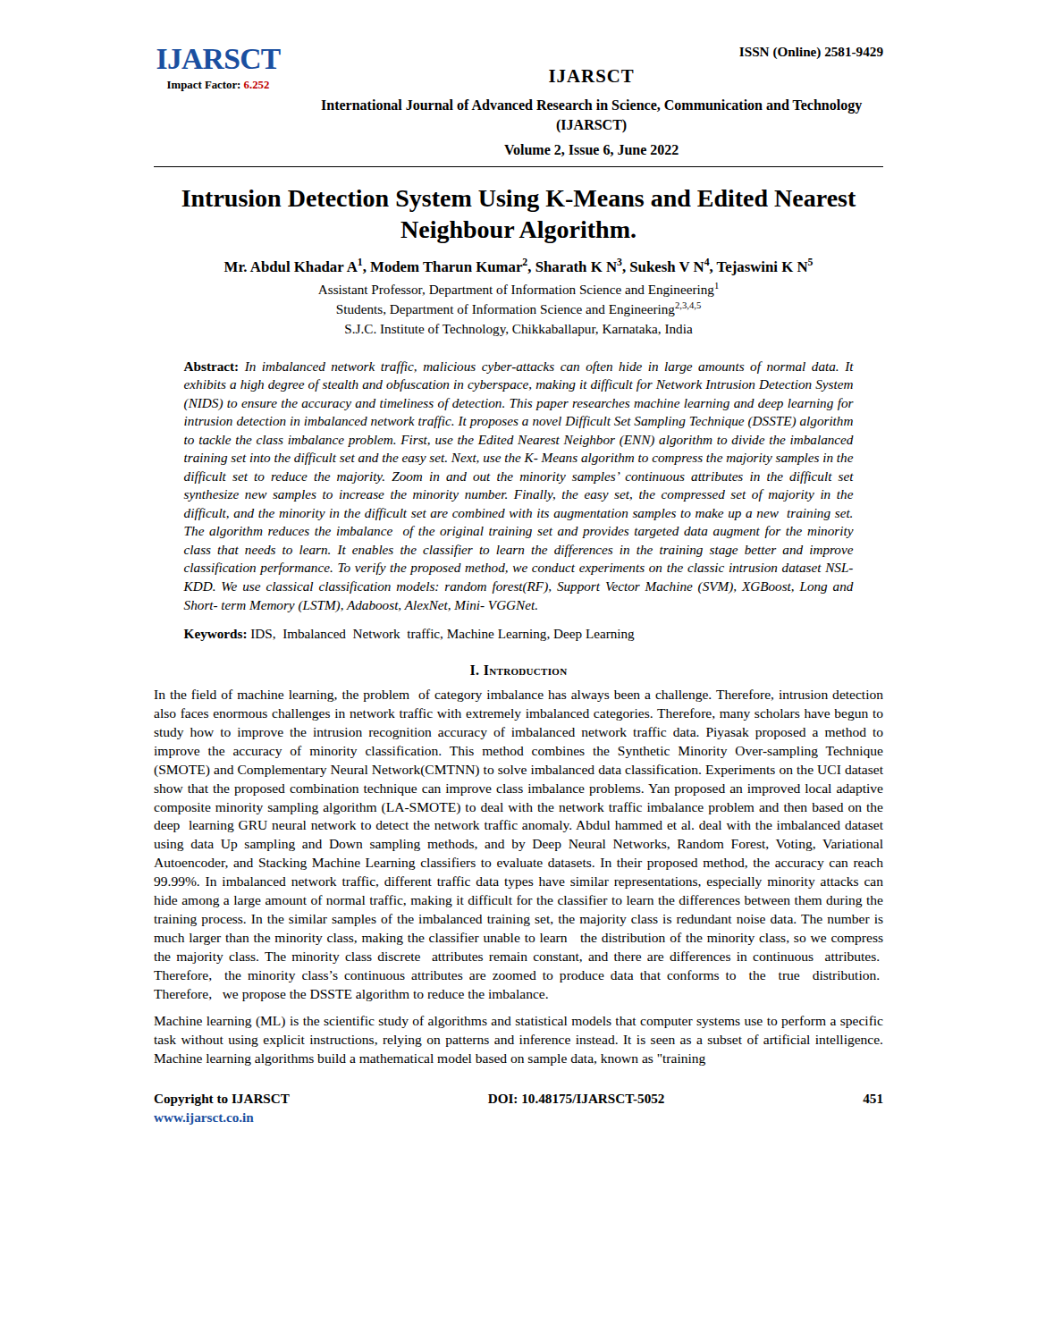IJARSCT
Impact Factor: 6.252
ISSN (Online) 2581-9429
IJARSCT
International Journal of Advanced Research in Science, Communication and Technology (IJARSCT)
Volume 2, Issue 6, June 2022
Intrusion Detection System Using K-Means and Edited Nearest Neighbour Algorithm.
Mr. Abdul Khadar A1, Modem Tharun Kumar2, Sharath K N3, Sukesh V N4, Tejaswini K N5
Assistant Professor, Department of Information Science and Engineering1
Students, Department of Information Science and Engineering2,3,4,5
S.J.C. Institute of Technology, Chikkaballapur, Karnataka, India
Abstract: In imbalanced network traffic, malicious cyber-attacks can often hide in large amounts of normal data. It exhibits a high degree of stealth and obfuscation in cyberspace, making it difficult for Network Intrusion Detection System (NIDS) to ensure the accuracy and timeliness of detection. This paper researches machine learning and deep learning for intrusion detection in imbalanced network traffic. It proposes a novel Difficult Set Sampling Technique (DSSTE) algorithm to tackle the class imbalance problem. First, use the Edited Nearest Neighbor (ENN) algorithm to divide the imbalanced training set into the difficult set and the easy set. Next, use the K- Means algorithm to compress the majority samples in the difficult set to reduce the majority. Zoom in and out the minority samples’ continuous attributes in the difficult set synthesize new samples to increase the minority number. Finally, the easy set, the compressed set of majority in the difficult, and the minority in the difficult set are combined with its augmentation samples to make up a new training set. The algorithm reduces the imbalance of the original training set and provides targeted data augment for the minority class that needs to learn. It enables the classifier to learn the differences in the training stage better and improve classification performance. To verify the proposed method, we conduct experiments on the classic intrusion dataset NSL-KDD. We use classical classification models: random forest(RF), Support Vector Machine (SVM), XGBoost, Long and Short- term Memory (LSTM), Adaboost, AlexNet, Mini- VGGNet.
Keywords: IDS, Imbalanced Network traffic, Machine Learning, Deep Learning
I. Introduction
In the field of machine learning, the problem of category imbalance has always been a challenge. Therefore, intrusion detection also faces enormous challenges in network traffic with extremely imbalanced categories. Therefore, many scholars have begun to study how to improve the intrusion recognition accuracy of imbalanced network traffic data. Piyasak proposed a method to improve the accuracy of minority classification. This method combines the Synthetic Minority Over-sampling Technique (SMOTE) and Complementary Neural Network(CMTNN) to solve imbalanced data classification. Experiments on the UCI dataset show that the proposed combination technique can improve class imbalance problems. Yan proposed an improved local adaptive composite minority sampling algorithm (LA-SMOTE) to deal with the network traffic imbalance problem and then based on the deep learning GRU neural network to detect the network traffic anomaly. Abdul hammed et al. deal with the imbalanced dataset using data Up sampling and Down sampling methods, and by Deep Neural Networks, Random Forest, Voting, Variational Autoencoder, and Stacking Machine Learning classifiers to evaluate datasets. In their proposed method, the accuracy can reach 99.99%. In imbalanced network traffic, different traffic data types have similar representations, especially minority attacks can hide among a large amount of normal traffic, making it difficult for the classifier to learn the differences between them during the training process. In the similar samples of the imbalanced training set, the majority class is redundant noise data. The number is much larger than the minority class, making the classifier unable to learn the distribution of the minority class, so we compress the majority class. The minority class discrete attributes remain constant, and there are differences in continuous attributes. Therefore, the minority class’s continuous attributes are zoomed to produce data that conforms to the true distribution. Therefore, we propose the DSSTE algorithm to reduce the imbalance.
Machine learning (ML) is the scientific study of algorithms and statistical models that computer systems use to perform a specific task without using explicit instructions, relying on patterns and inference instead. It is seen as a subset of artificial intelligence. Machine learning algorithms build a mathematical model based on sample data, known as "training
Copyright to IJARSCTwww.ijarsct.co.in
451
DOI: 10.48175/IJARSCT-5052